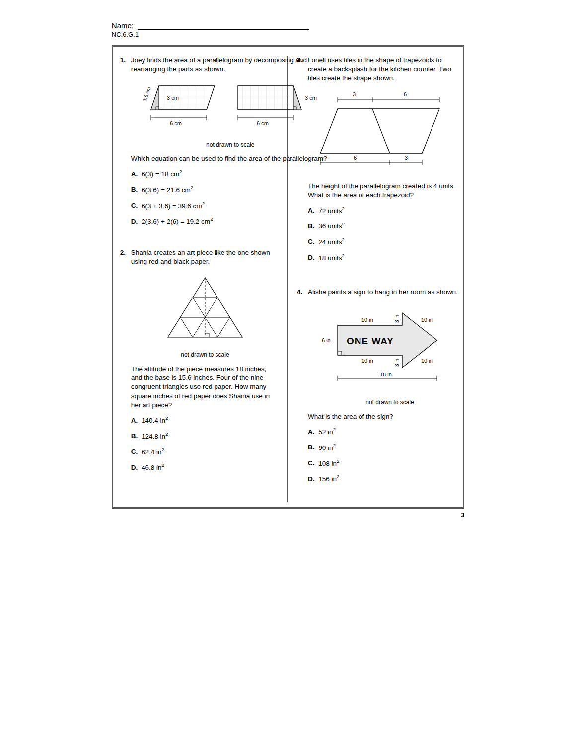Name:
NC.6.G.1
1.
Joey finds the area of a parallelogram by decomposing and rearranging the parts as shown.
3.6 cm 3 cm 6 cm 3 cm 6 cm
not drawn to scale
Which equation can be used to find the area of the parallelogram?
A. 6(3) = 18 cm2
B. 6(3.6) = 21.6 cm2
C. 6(3 + 3.6) = 39.6 cm2
D. 2(3.6) + 2(6) = 19.2 cm2
2.
Shania creates an art piece like the one shown using red and black paper.
not drawn to scale
The altitude of the piece measures 18 inches, and the base is 15.6 inches. Four of the nine congruent triangles use red paper. How many square inches of red paper does Shania use in her art piece?
A. 140.4 in2
B. 124.8 in2
C. 62.4 in2
D. 46.8 in2
3.
Lonell uses tiles in the shape of trapezoids to create a backsplash for the kitchen counter. Two tiles create the shape shown.
3 6 6 3
The height of the parallelogram created is 4 units. What is the area of each trapezoid?
A. 72 units2
B. 36 units2
C. 24 units2
D. 18 units2
4.
Alisha paints a sign to hang in her room as shown.
ONE WAY 6 in 10 in 3 in 10 in 10 in 3 in 10 in 18 in
not drawn to scale
What is the area of the sign?
A. 52 in2
B. 90 in2
C. 108 in2
D. 156 in2
3